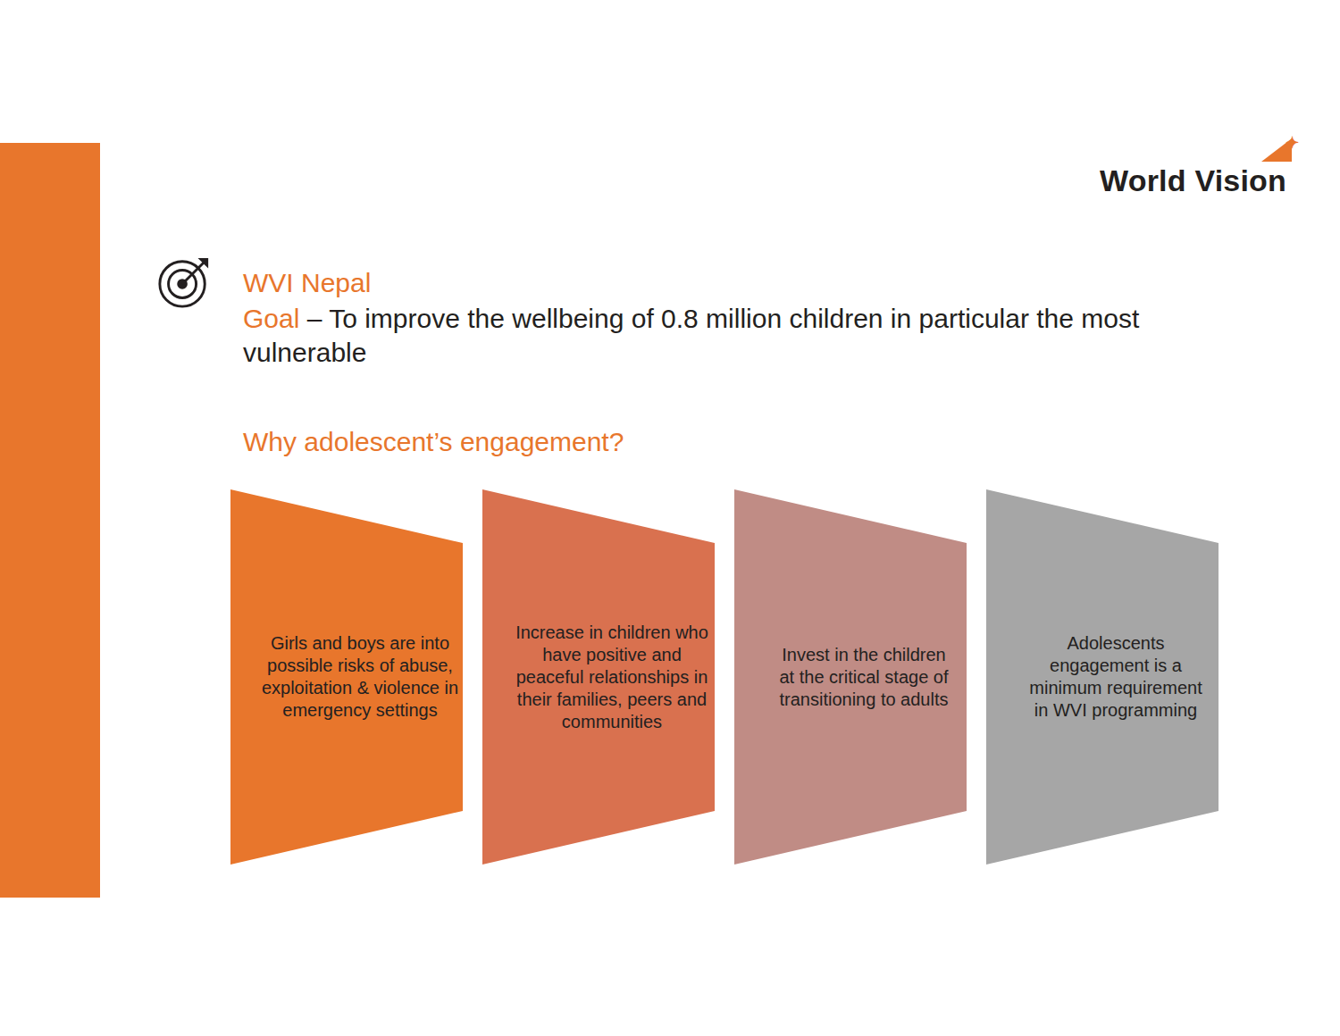World Vision ✦
WVI Nepal
Goal – To improve the wellbeing of 0.8 million children in particular the most vulnerable
Why adolescent’s engagement?
Girls and boys are into possible risks of abuse, exploitation & violence in emergency settings
Increase in children who have positive and peaceful relationships in their families, peers and communities
Invest in the children at the critical stage of transitioning to adults
Adolescents engagement is a minimum requirement in WVI programming